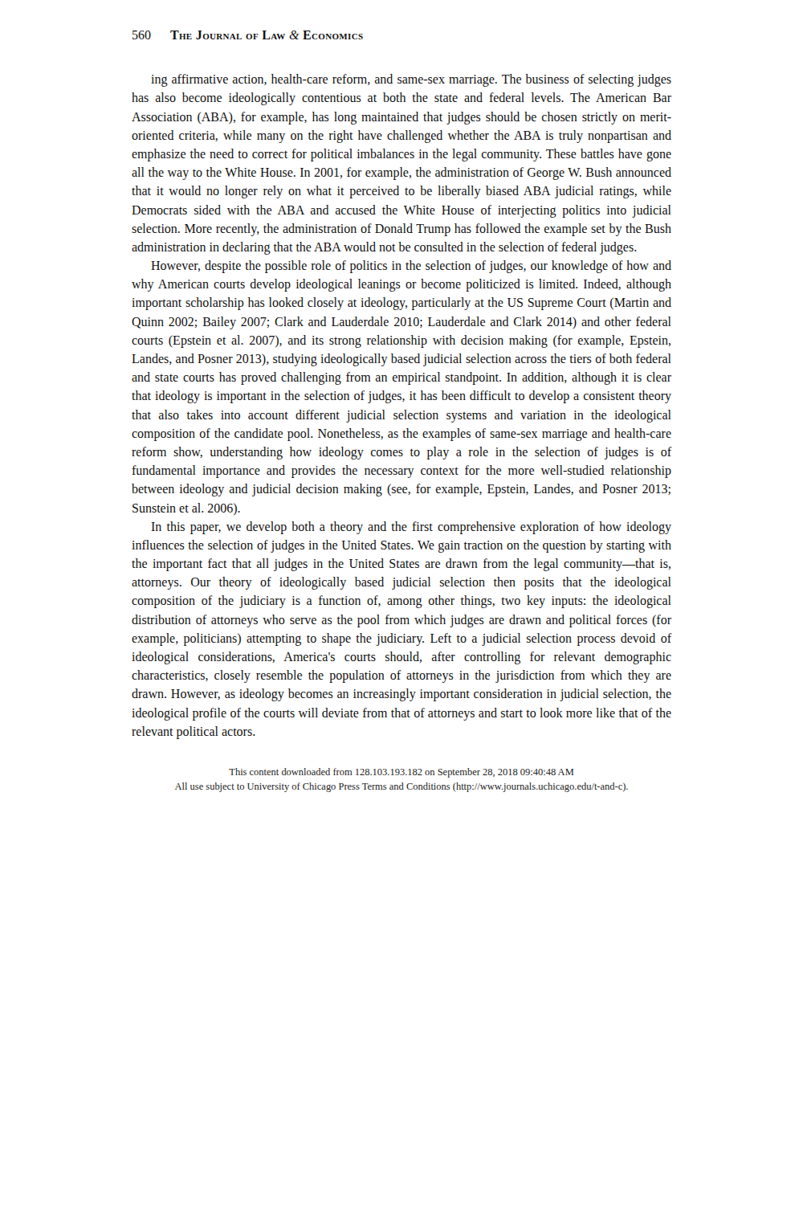560 The Journal of Law & Economics
ing affirmative action, health-care reform, and same-sex marriage. The business of selecting judges has also become ideologically contentious at both the state and federal levels. The American Bar Association (ABA), for example, has long maintained that judges should be chosen strictly on merit-oriented criteria, while many on the right have challenged whether the ABA is truly nonpartisan and emphasize the need to correct for political imbalances in the legal community. These battles have gone all the way to the White House. In 2001, for example, the administration of George W. Bush announced that it would no longer rely on what it perceived to be liberally biased ABA judicial ratings, while Democrats sided with the ABA and accused the White House of interjecting politics into judicial selection. More recently, the administration of Donald Trump has followed the example set by the Bush administration in declaring that the ABA would not be consulted in the selection of federal judges.
However, despite the possible role of politics in the selection of judges, our knowledge of how and why American courts develop ideological leanings or become politicized is limited. Indeed, although important scholarship has looked closely at ideology, particularly at the US Supreme Court (Martin and Quinn 2002; Bailey 2007; Clark and Lauderdale 2010; Lauderdale and Clark 2014) and other federal courts (Epstein et al. 2007), and its strong relationship with decision making (for example, Epstein, Landes, and Posner 2013), studying ideologically based judicial selection across the tiers of both federal and state courts has proved challenging from an empirical standpoint. In addition, although it is clear that ideology is important in the selection of judges, it has been difficult to develop a consistent theory that also takes into account different judicial selection systems and variation in the ideological composition of the candidate pool. Nonetheless, as the examples of same-sex marriage and health-care reform show, understanding how ideology comes to play a role in the selection of judges is of fundamental importance and provides the necessary context for the more well-studied relationship between ideology and judicial decision making (see, for example, Epstein, Landes, and Posner 2013; Sunstein et al. 2006).
In this paper, we develop both a theory and the first comprehensive exploration of how ideology influences the selection of judges in the United States. We gain traction on the question by starting with the important fact that all judges in the United States are drawn from the legal community—that is, attorneys. Our theory of ideologically based judicial selection then posits that the ideological composition of the judiciary is a function of, among other things, two key inputs: the ideological distribution of attorneys who serve as the pool from which judges are drawn and political forces (for example, politicians) attempting to shape the judiciary. Left to a judicial selection process devoid of ideological considerations, America's courts should, after controlling for relevant demographic characteristics, closely resemble the population of attorneys in the jurisdiction from which they are drawn. However, as ideology becomes an increasingly important consideration in judicial selection, the ideological profile of the courts will deviate from that of attorneys and start to look more like that of the relevant political actors.
This content downloaded from 128.103.193.182 on September 28, 2018 09:40:48 AM
All use subject to University of Chicago Press Terms and Conditions (http://www.journals.uchicago.edu/t-and-c).